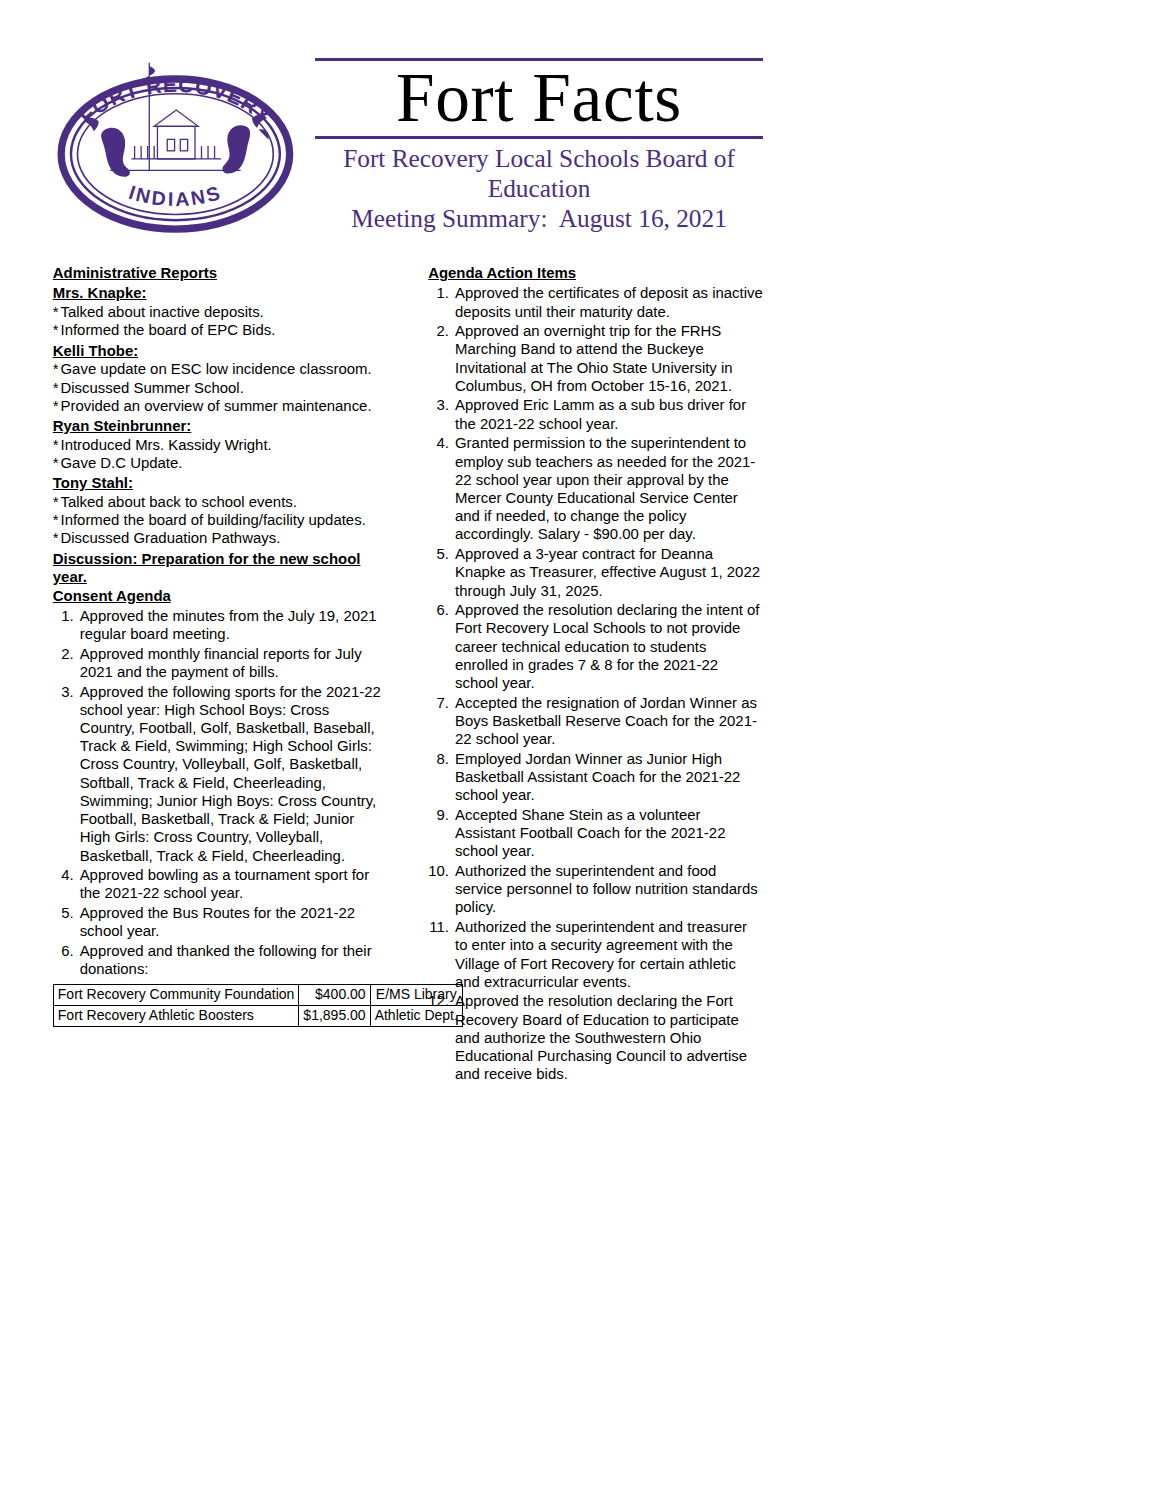Fort Recovery Indians FORT RECOVERY INDIANS
Fort Facts
Fort Recovery Local Schools Board of Education Meeting Summary: August 16, 2021
Administrative Reports
Mrs. Knapke:
Talked about inactive deposits.
Informed the board of EPC Bids.
Kelli Thobe:
Gave update on ESC low incidence classroom.
Discussed Summer School.
Provided an overview of summer maintenance.
Ryan Steinbrunner:
Introduced Mrs. Kassidy Wright.
Gave D.C Update.
Tony Stahl:
Talked about back to school events.
Informed the board of building/facility updates.
Discussed Graduation Pathways.
Discussion: Preparation for the new school year.
Consent Agenda
Approved the minutes from the July 19, 2021 regular board meeting.
Approved monthly financial reports for July 2021 and the payment of bills.
Approved the following sports for the 2021-22 school year: High School Boys: Cross Country, Football, Golf, Basketball, Baseball, Track & Field, Swimming; High School Girls: Cross Country, Volleyball, Golf, Basketball, Softball, Track & Field, Cheerleading, Swimming; Junior High Boys: Cross Country, Football, Basketball, Track & Field; Junior High Girls: Cross Country, Volleyball, Basketball, Track & Field, Cheerleading.
Approved bowling as a tournament sport for the 2021-22 school year.
Approved the Bus Routes for the 2021-22 school year.
Approved and thanked the following for their donations:
| Fort Recovery Community Foundation | $400.00 | E/MS Library |
| Fort Recovery Athletic Boosters | $1,895.00 | Athletic Dept. |
Agenda Action Items
Approved the certificates of deposit as inactive deposits until their maturity date.
Approved an overnight trip for the FRHS Marching Band to attend the Buckeye Invitational at The Ohio State University in Columbus, OH from October 15-16, 2021.
Approved Eric Lamm as a sub bus driver for the 2021-22 school year.
Granted permission to the superintendent to employ sub teachers as needed for the 2021-22 school year upon their approval by the Mercer County Educational Service Center and if needed, to change the policy accordingly. Salary - $90.00 per day.
Approved a 3-year contract for Deanna Knapke as Treasurer, effective August 1, 2022 through July 31, 2025.
Approved the resolution declaring the intent of Fort Recovery Local Schools to not provide career technical education to students enrolled in grades 7 & 8 for the 2021-22 school year.
Accepted the resignation of Jordan Winner as Boys Basketball Reserve Coach for the 2021-22 school year.
Employed Jordan Winner as Junior High Basketball Assistant Coach for the 2021-22 school year.
Accepted Shane Stein as a volunteer Assistant Football Coach for the 2021-22 school year.
Authorized the superintendent and food service personnel to follow nutrition standards policy.
Authorized the superintendent and treasurer to enter into a security agreement with the Village of Fort Recovery for certain athletic and extracurricular events.
Approved the resolution declaring the Fort Recovery Board of Education to participate and authorize the Southwestern Ohio Educational Purchasing Council to advertise and receive bids.